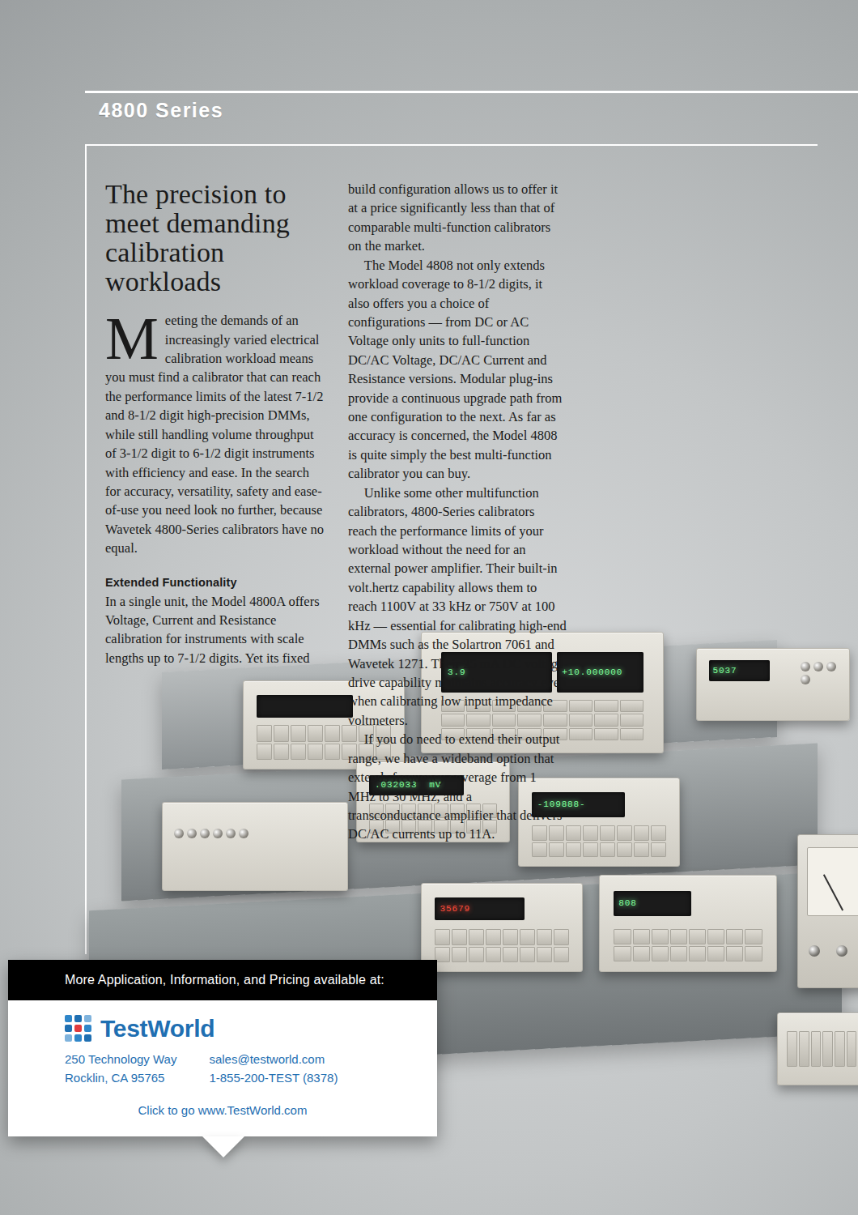4800 Series
3.9
+10.000000
5037
.032033 mV
-109888-
35679
808
The precision to
meet demanding
calibration
workloads
Meeting the demands of an increasingly varied electrical calibration workload means you must find a calibrator that can reach the performance limits of the latest 7-1/2 and 8-1/2 digit high-precision DMMs, while still handling volume throughput of 3-1/2 digit to 6-1/2 digit instruments with efficiency and ease. In the search for accuracy, versatility, safety and ease-of-use you need look no further, because Wavetek 4800-Series calibrators have no equal.
Extended Functionality
In a single unit, the Model 4800A offers Voltage, Current and Resistance calibration for instruments with scale lengths up to 7-1/2 digits. Yet its fixed
build configuration allows us to offer it at a price significantly less than that of comparable multi-function calibrators on the market.
The Model 4808 not only extends workload coverage to 8-1/2 digits, it also offers you a choice of configurations — from DC or AC Voltage only units to full-function DC/AC Voltage, DC/AC Current and Resistance versions. Modular plug-ins provide a continuous upgrade path from one configuration to the next. As far as accuracy is concerned, the Model 4808 is quite simply the best multi-function calibrator you can buy.
Unlike some other multifunction calibrators, 4800-Series calibrators
reach the performance limits of your workload without the need for an external power amplifier. Their built-in volt.hertz capability allows them to reach 1100V at 33 kHz or 750V at 100 kHz — essential for calibrating high-end DMMs such as the Solartron 7061 and Wavetek 1271. Their 25 mA DC voltage drive capability maintains accuracy even when calibrating low input impedance voltmeters.
If you do need to extend their output range, we have a wideband option that extends frequency coverage from 1 MHz to 30 MHz, and a transconductance amplifier that delivers DC/AC currents up to 11A.
More Application, Information, and Pricing available at:
Test World
250 Technology Way
Rocklin, CA 95765
sales@testworld.com
1-855-200-TEST (8378)
Click to go www.TestWorld.com